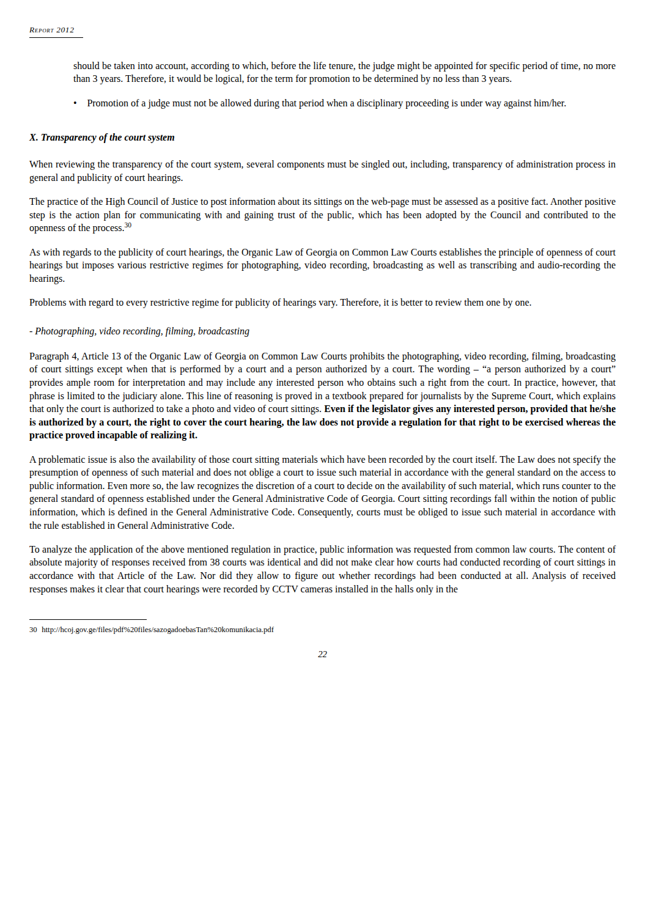Report 2012
should be taken into account, according to which, before the life tenure, the judge might be appointed for specific period of time, no more than 3 years. Therefore, it would be logical, for the term for promotion to be determined by no less than 3 years.
Promotion of a judge must not be allowed during that period when a disciplinary proceeding is under way against him/her.
X. Transparency of the court system
When reviewing the transparency of the court system, several components must be singled out, including, transparency of administration process in general and publicity of court hearings.
The practice of the High Council of Justice to post information about its sittings on the web-page must be assessed as a positive fact. Another positive step is the action plan for communicating with and gaining trust of the public, which has been adopted by the Council and contributed to the openness of the process.30
As with regards to the publicity of court hearings, the Organic Law of Georgia on Common Law Courts establishes the principle of openness of court hearings but imposes various restrictive regimes for photographing, video recording, broadcasting as well as transcribing and audio-recording the hearings.
Problems with regard to every restrictive regime for publicity of hearings vary. Therefore, it is better to review them one by one.
Photographing, video recording, filming, broadcasting
Paragraph 4, Article 13 of the Organic Law of Georgia on Common Law Courts prohibits the photographing, video recording, filming, broadcasting of court sittings except when that is performed by a court and a person authorized by a court. The wording – “a person authorized by a court” provides ample room for interpretation and may include any interested person who obtains such a right from the court. In practice, however, that phrase is limited to the judiciary alone. This line of reasoning is proved in a textbook prepared for journalists by the Supreme Court, which explains that only the court is authorized to take a photo and video of court sittings. Even if the legislator gives any interested person, provided that he/she is authorized by a court, the right to cover the court hearing, the law does not provide a regulation for that right to be exercised whereas the practice proved incapable of realizing it.
A problematic issue is also the availability of those court sitting materials which have been recorded by the court itself. The Law does not specify the presumption of openness of such material and does not oblige a court to issue such material in accordance with the general standard on the access to public information. Even more so, the law recognizes the discretion of a court to decide on the availability of such material, which runs counter to the general standard of openness established under the General Administrative Code of Georgia. Court sitting recordings fall within the notion of public information, which is defined in the General Administrative Code. Consequently, courts must be obliged to issue such material in accordance with the rule established in General Administrative Code.
To analyze the application of the above mentioned regulation in practice, public information was requested from common law courts. The content of absolute majority of responses received from 38 courts was identical and did not make clear how courts had conducted recording of court sittings in accordance with that Article of the Law. Nor did they allow to figure out whether recordings had been conducted at all. Analysis of received responses makes it clear that court hearings were recorded by CCTV cameras installed in the halls only in the
30http://hcoj.gov.ge/files/pdf%20files/sazogadoebasTan%20komunikacia.pdf
22